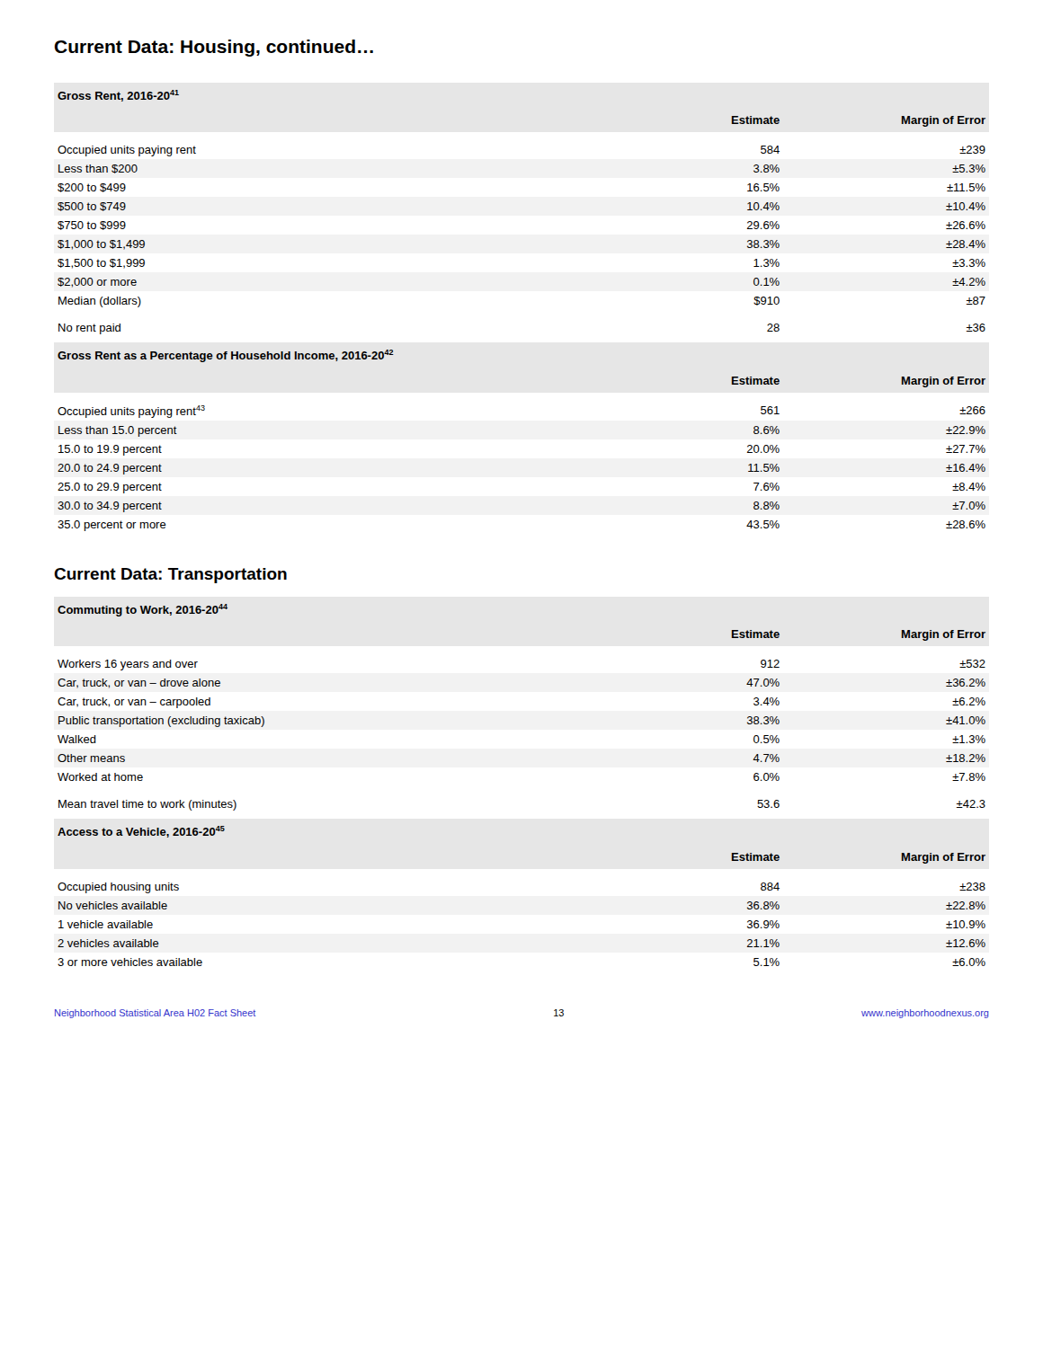Current Data: Housing, continued…
Gross Rent, 2016-20 41
| | Estimate | Margin of Error |
| --- | --- | --- |
| Occupied units paying rent | 584 | ±239 |
| Less than $200 | 3.8% | ±5.3% |
| $200 to $499 | 16.5% | ±11.5% |
| $500 to $749 | 10.4% | ±10.4% |
| $750 to $999 | 29.6% | ±26.6% |
| $1,000 to $1,499 | 38.3% | ±28.4% |
| $1,500 to $1,999 | 1.3% | ±3.3% |
| $2,000 or more | 0.1% | ±4.2% |
| Median (dollars) | $910 | ±87 |
| No rent paid | 28 | ±36 |
Gross Rent as a Percentage of Household Income, 2016-20 42
| | Estimate | Margin of Error |
| --- | --- | --- |
| Occupied units paying rent 43 | 561 | ±266 |
| Less than 15.0 percent | 8.6% | ±22.9% |
| 15.0 to 19.9 percent | 20.0% | ±27.7% |
| 20.0 to 24.9 percent | 11.5% | ±16.4% |
| 25.0 to 29.9 percent | 7.6% | ±8.4% |
| 30.0 to 34.9 percent | 8.8% | ±7.0% |
| 35.0 percent or more | 43.5% | ±28.6% |
Current Data: Transportation
Commuting to Work, 2016-20 44
| | Estimate | Margin of Error |
| --- | --- | --- |
| Workers 16 years and over | 912 | ±532 |
| Car, truck, or van – drove alone | 47.0% | ±36.2% |
| Car, truck, or van – carpooled | 3.4% | ±6.2% |
| Public transportation (excluding taxicab) | 38.3% | ±41.0% |
| Walked | 0.5% | ±1.3% |
| Other means | 4.7% | ±18.2% |
| Worked at home | 6.0% | ±7.8% |
| Mean travel time to work (minutes) | 53.6 | ±42.3 |
Access to a Vehicle, 2016-20 45
| | Estimate | Margin of Error |
| --- | --- | --- |
| Occupied housing units | 884 | ±238 |
| No vehicles available | 36.8% | ±22.8% |
| 1 vehicle available | 36.9% | ±10.9% |
| 2 vehicles available | 21.1% | ±12.6% |
| 3 or more vehicles available | 5.1% | ±6.0% |
Neighborhood Statistical Area H02 Fact Sheet 13 www.neighborhoodnexus.org